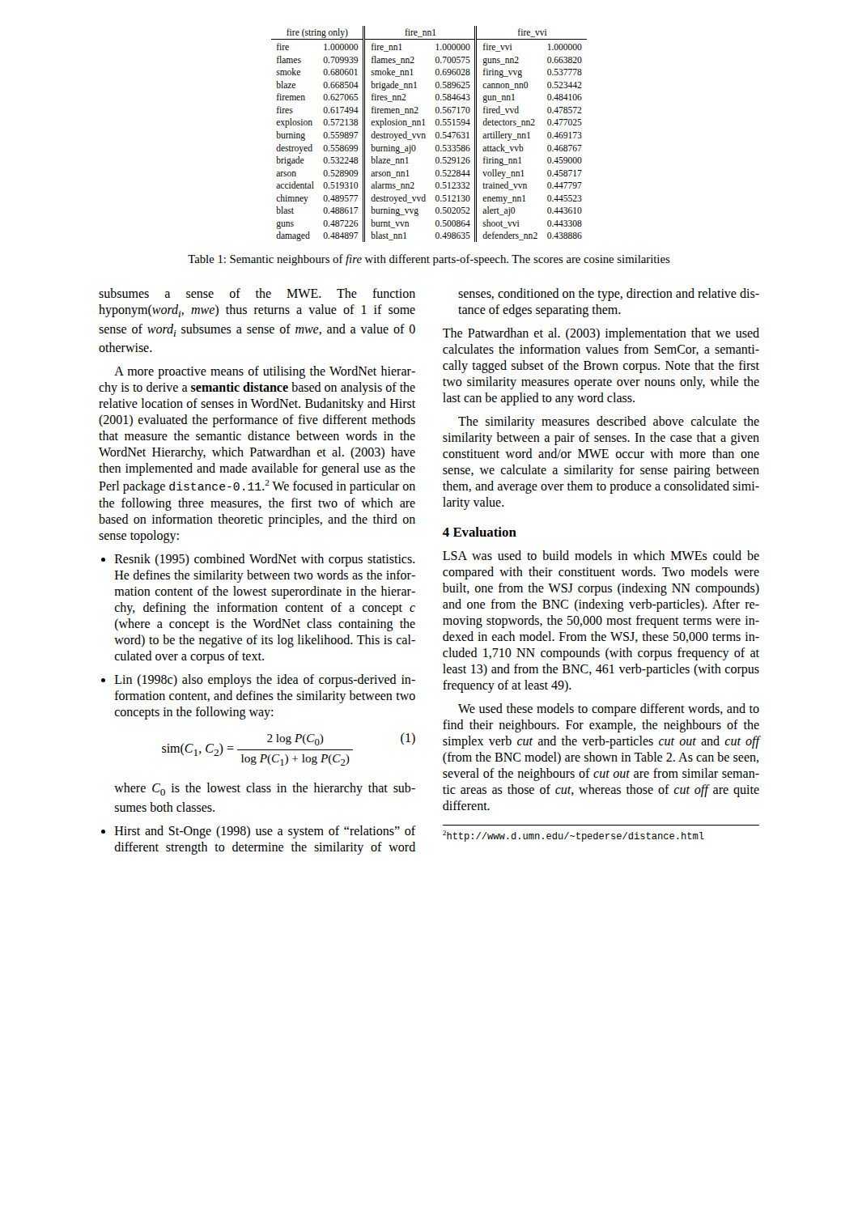| fire (string only) | fire_nn1 | fire_vvi |
| --- | --- | --- |
| fire | 1.000000 | fire_nn1 | 1.000000 | fire_vvi | 1.000000 |
| flames | 0.709939 | flames_nn2 | 0.700575 | guns_nn2 | 0.663820 |
| smoke | 0.680601 | smoke_nn1 | 0.696028 | firing_vvg | 0.537778 |
| blaze | 0.668504 | brigade_nn1 | 0.589625 | cannon_nn0 | 0.523442 |
| firemen | 0.627065 | fires_nn2 | 0.584643 | gun_nn1 | 0.484106 |
| fires | 0.617494 | firemen_nn2 | 0.567170 | fired_vvd | 0.478572 |
| explosion | 0.572138 | explosion_nn1 | 0.551594 | detectors_nn2 | 0.477025 |
| burning | 0.559897 | destroyed_vvn | 0.547631 | artillery_nn1 | 0.469173 |
| destroyed | 0.558699 | burning_aj0 | 0.533586 | attack_vvb | 0.468767 |
| brigade | 0.532248 | blaze_nn1 | 0.529126 | firing_nn1 | 0.459000 |
| arson | 0.528909 | arson_nn1 | 0.522844 | volley_nn1 | 0.458717 |
| accidental | 0.519310 | alarms_nn2 | 0.512332 | trained_vvn | 0.447797 |
| chimney | 0.489577 | destroyed_vvd | 0.512130 | enemy_nn1 | 0.445523 |
| blast | 0.488617 | burning_vvg | 0.502052 | alert_aj0 | 0.443610 |
| guns | 0.487226 | burnt_vvn | 0.500864 | shoot_vvi | 0.443308 |
| damaged | 0.484897 | blast_nn1 | 0.498635 | defenders_nn2 | 0.438886 |
Table 1: Semantic neighbours of fire with different parts-of-speech. The scores are cosine similarities
subsumes a sense of the MWE. The function hyponym(wordi, mwe) thus returns a value of 1 if some sense of wordi subsumes a sense of mwe, and a value of 0 otherwise.
A more proactive means of utilising the WordNet hierarchy is to derive a semantic distance based on analysis of the relative location of senses in WordNet. Budanitsky and Hirst (2001) evaluated the performance of five different methods that measure the semantic distance between words in the WordNet Hierarchy, which Patwardhan et al. (2003) have then implemented and made available for general use as the Perl package distance-0.11.2 We focused in particular on the following three measures, the first two of which are based on information theoretic principles, and the third on sense topology:
Resnik (1995) combined WordNet with corpus statistics. He defines the similarity between two words as the information content of the lowest superordinate in the hierarchy, defining the information content of a concept c (where a concept is the WordNet class containing the word) to be the negative of its log likelihood. This is calculated over a corpus of text.
Lin (1998c) also employs the idea of corpus-derived information content, and defines the similarity between two concepts in the following way:
sim(C1, C2) = 2 log P(C0) log P(C1) + log P(C2) (1)
where C0 is the lowest class in the hierarchy that subsumes both classes.
Hirst and St-Onge (1998) use a system of “relations” of different strength to determine the similarity of word senses, conditioned on the type, direction and relative distance of edges separating them.
The Patwardhan et al. (2003) implementation that we used calculates the information values from SemCor, a semantically tagged subset of the Brown corpus. Note that the first two similarity measures operate over nouns only, while the last can be applied to any word class.
The similarity measures described above calculate the similarity between a pair of senses. In the case that a given constituent word and/or MWE occur with more than one sense, we calculate a similarity for sense pairing between them, and average over them to produce a consolidated similarity value.
4 Evaluation
LSA was used to build models in which MWEs could be compared with their constituent words. Two models were built, one from the WSJ corpus (indexing NN compounds) and one from the BNC (indexing verb-particles). After removing stopwords, the 50,000 most frequent terms were indexed in each model. From the WSJ, these 50,000 terms included 1,710 NN compounds (with corpus frequency of at least 13) and from the BNC, 461 verb-particles (with corpus frequency of at least 49).
We used these models to compare different words, and to find their neighbours. For example, the neighbours of the simplex verb cut and the verb-particles cut out and cut off (from the BNC model) are shown in Table 2. As can be seen, several of the neighbours of cut out are from similar semantic areas as those of cut, whereas those of cut off are quite different.
2http://www.d.umn.edu/~tpederse/distance.html